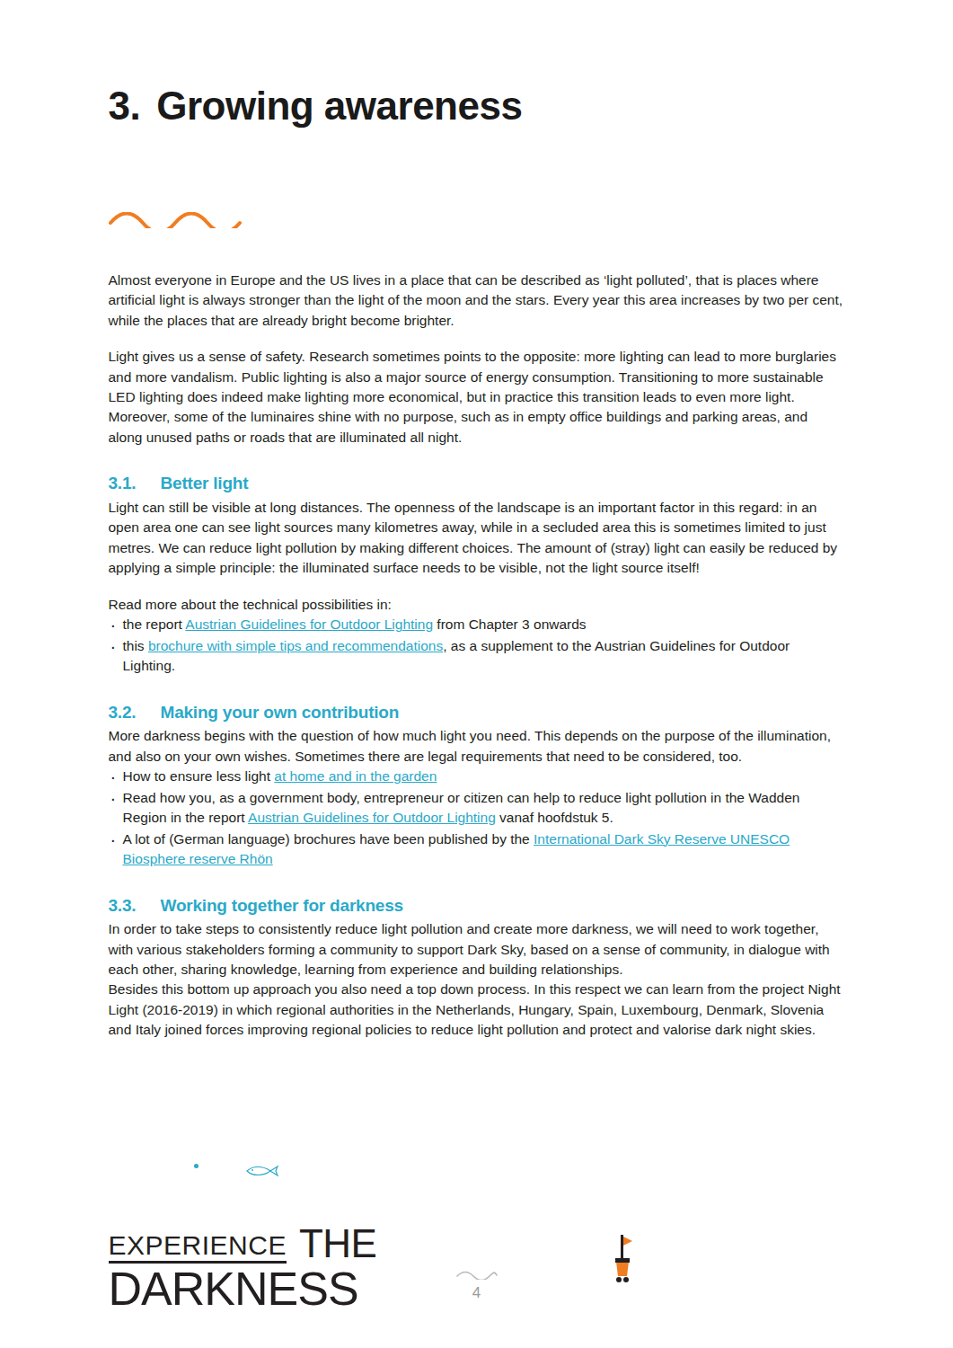3. Growing awareness
Almost everyone in Europe and the US lives in a place that can be described as ‘light polluted’, that is places where artificial light is always stronger than the light of the moon and the stars. Every year this area increases by two per cent, while the places that are already bright become brighter.
Light gives us a sense of safety. Research sometimes points to the opposite: more lighting can lead to more burglaries and more vandalism. Public lighting is also a major source of energy consumption. Transitioning to more sustainable LED lighting does indeed make lighting more economical, but in practice this transition leads to even more light. Moreover, some of the luminaires shine with no purpose, such as in empty office buildings and parking areas, and along unused paths or roads that are illuminated all night.
3.1. Better light
Light can still be visible at long distances. The openness of the landscape is an important factor in this regard: in an open area one can see light sources many kilometres away, while in a secluded area this is sometimes limited to just metres. We can reduce light pollution by making different choices. The amount of (stray) light can easily be reduced by applying a simple principle: the illuminated surface needs to be visible, not the light source itself!
Read more about the technical possibilities in:
the report Austrian Guidelines for Outdoor Lighting from Chapter 3 onwards
this brochure with simple tips and recommendations, as a supplement to the Austrian Guidelines for Outdoor Lighting.
3.2. Making your own contribution
More darkness begins with the question of how much light you need. This depends on the purpose of the illumination, and also on your own wishes. Sometimes there are legal requirements that need to be considered, too.
How to ensure less light at home and in the garden
Read how you, as a government body, entrepreneur or citizen can help to reduce light pollution in the Wadden Region in the report Austrian Guidelines for Outdoor Lighting vanaf hoofdstuk 5.
A lot of (German language) brochures have been published by the International Dark Sky Reserve UNESCO Biosphere reserve Rhön
3.3. Working together for darkness
In order to take steps to consistently reduce light pollution and create more darkness, we will need to work together, with various stakeholders forming a community to support Dark Sky, based on a sense of community, in dialogue with each other, sharing knowledge, learning from experience and building relationships.
Besides this bottom up approach you also need a top down process. In this respect we can learn from the project Night Light (2016-2019) in which regional authorities in the Netherlands, Hungary, Spain, Luxembourg, Denmark, Slovenia and Italy joined forces improving regional policies to reduce light pollution and protect and valorise dark night skies.
EXPERIENCE
THE
DARKNESS
4